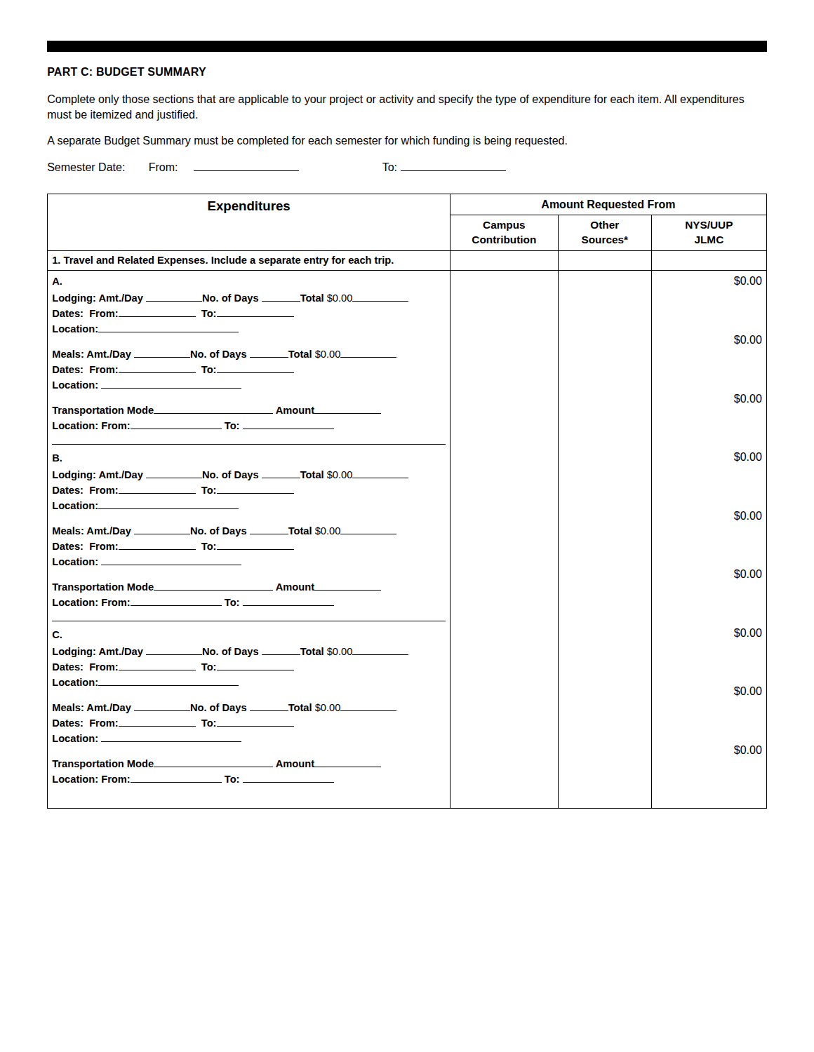PART C: BUDGET SUMMARY
Complete only those sections that are applicable to your project or activity and specify the type of expenditure for each item. All expenditures must be itemized and justified.
A separate Budget Summary must be completed for each semester for which funding is being requested.
Semester Date: From: To:
| Expenditures | Amount Requested From |
| --- | --- |
| Campus Contribution | Other Sources* | NYS/UUP JLMC |
| 1. Travel and Related Expenses. Include a separate entry for each trip. | | | |
| A. Lodging: Amt./Day No. of Days Total $0.00 Dates: From: To: Location: Meals: Amt./Day No. of Days Total $0.00 Dates: From: To: Location: Transportation Mode Amount Location: From: To: B. Lodging: Amt./Day No. of Days Total $0.00 Dates: From: To: Location: Meals: Amt./Day No. of Days Total $0.00 Dates: From: To: Location: Transportation Mode Amount Location: From: To: C. Lodging: Amt./Day No. of Days Total $0.00 Dates: From: To: Location: Meals: Amt./Day No. of Days Total $0.00 Dates: From: To: Location: Transportation Mode Amount Location: From: To: | | | $0.00 $0.00 $0.00 $0.00 $0.00 $0.00 $0.00 $0.00 $0.00 |